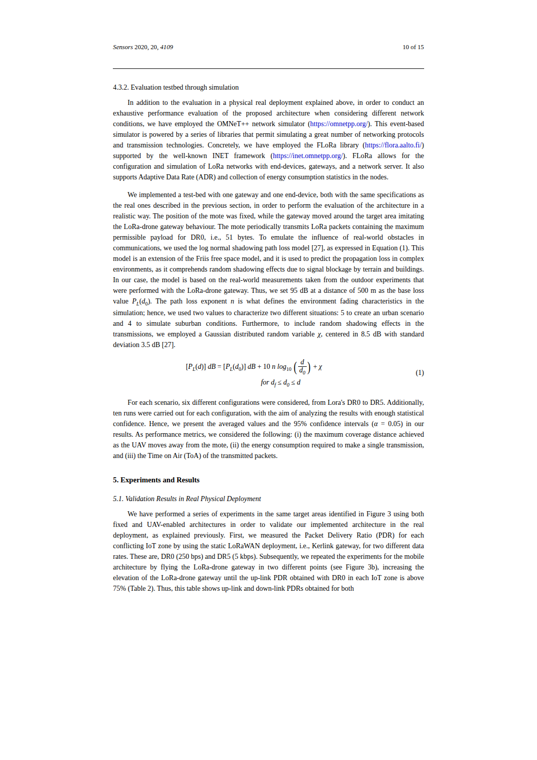Sensors 2020, 20, 4109
10 of 15
4.3.2. Evaluation testbed through simulation
In addition to the evaluation in a physical real deployment explained above, in order to conduct an exhaustive performance evaluation of the proposed architecture when considering different network conditions, we have employed the OMNeT++ network simulator (https://omnetpp.org/). This event-based simulator is powered by a series of libraries that permit simulating a great number of networking protocols and transmission technologies. Concretely, we have employed the FLoRa library (https://flora.aalto.fi/) supported by the well-known INET framework (https://inet.omnetpp.org/). FLoRa allows for the configuration and simulation of LoRa networks with end-devices, gateways, and a network server. It also supports Adaptive Data Rate (ADR) and collection of energy consumption statistics in the nodes.
We implemented a test-bed with one gateway and one end-device, both with the same specifications as the real ones described in the previous section, in order to perform the evaluation of the architecture in a realistic way. The position of the mote was fixed, while the gateway moved around the target area imitating the LoRa-drone gateway behaviour. The mote periodically transmits LoRa packets containing the maximum permissible payload for DR0, i.e., 51 bytes. To emulate the influence of real-world obstacles in communications, we used the log normal shadowing path loss model [27], as expressed in Equation (1). This model is an extension of the Friis free space model, and it is used to predict the propagation loss in complex environments, as it comprehends random shadowing effects due to signal blockage by terrain and buildings. In our case, the model is based on the real-world measurements taken from the outdoor experiments that were performed with the LoRa-drone gateway. Thus, we set 95 dB at a distance of 500 m as the base loss value PL(d0). The path loss exponent n is what defines the environment fading characteristics in the simulation; hence, we used two values to characterize two different situations: 5 to create an urban scenario and 4 to simulate suburban conditions. Furthermore, to include random shadowing effects in the transmissions, we employed a Gaussian distributed random variable χ, centered in 8.5 dB with standard deviation 3.5 dB [27].
[PL(d)] dB = [PL(d0)] dB + 10 n log10 (dd0) + χ
for df ≤ d0 ≤ d
(1)
For each scenario, six different configurations were considered, from Lora's DR0 to DR5. Additionally, ten runs were carried out for each configuration, with the aim of analyzing the results with enough statistical confidence. Hence, we present the averaged values and the 95% confidence intervals (α = 0.05) in our results. As performance metrics, we considered the following: (i) the maximum coverage distance achieved as the UAV moves away from the mote, (ii) the energy consumption required to make a single transmission, and (iii) the Time on Air (ToA) of the transmitted packets.
5. Experiments and Results
5.1. Validation Results in Real Physical Deployment
We have performed a series of experiments in the same target areas identified in Figure 3 using both fixed and UAV-enabled architectures in order to validate our implemented architecture in the real deployment, as explained previously. First, we measured the Packet Delivery Ratio (PDR) for each conflicting IoT zone by using the static LoRaWAN deployment, i.e., Kerlink gateway, for two different data rates. These are, DR0 (250 bps) and DR5 (5 kbps). Subsequently, we repeated the experiments for the mobile architecture by flying the LoRa-drone gateway in two different points (see Figure 3b), increasing the elevation of the LoRa-drone gateway until the up-link PDR obtained with DR0 in each IoT zone is above 75% (Table 2). Thus, this table shows up-link and down-link PDRs obtained for both